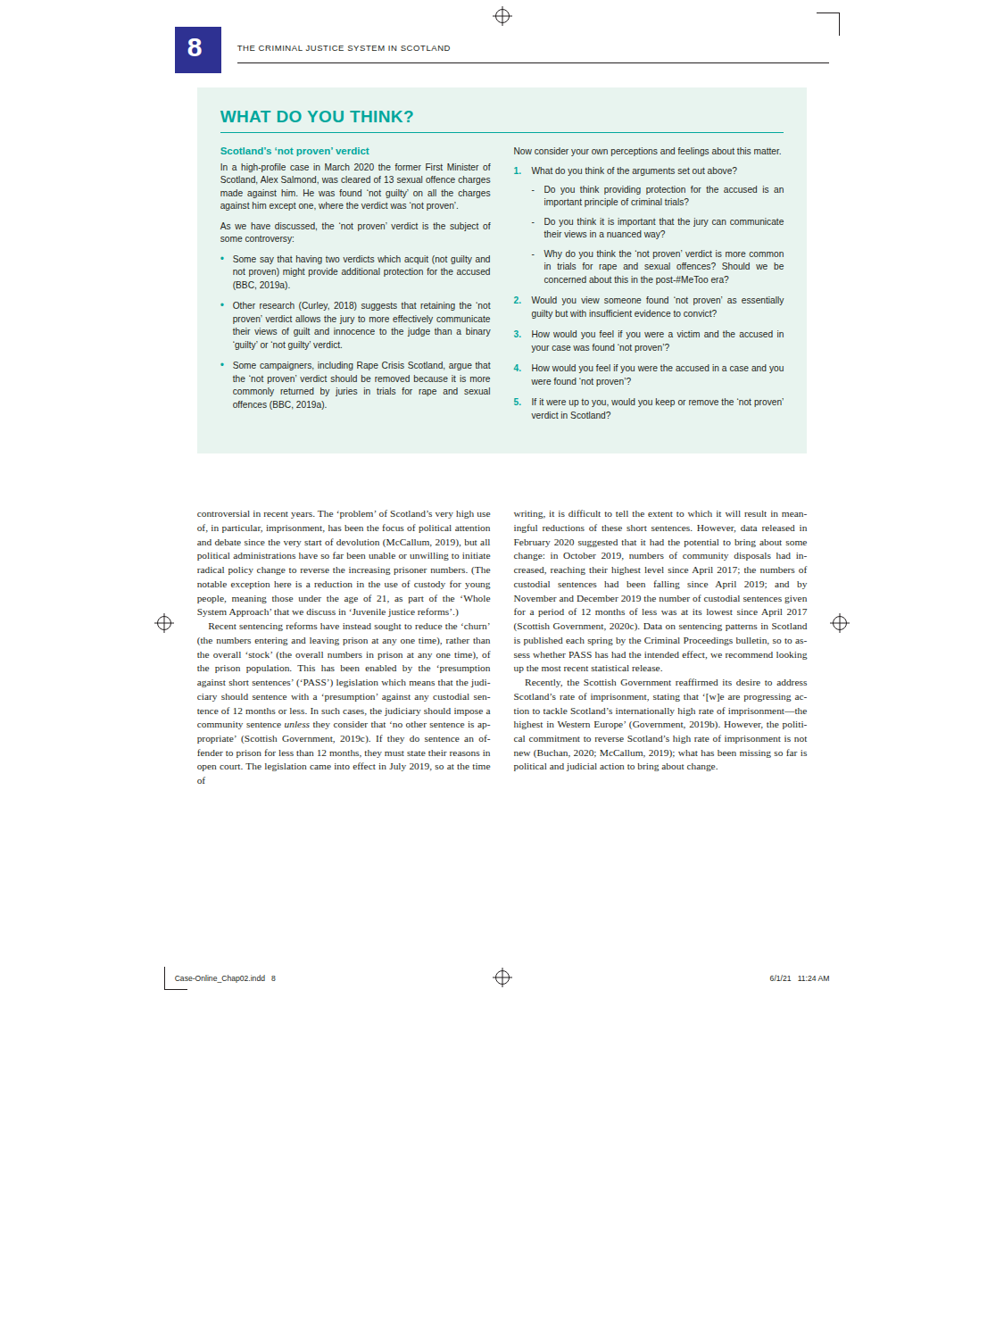8
The Criminal Justice System in Scotland
What do you think?
Scotland’s ‘not proven’ verdict
In a high-profile case in March 2020 the former First Minister of Scotland, Alex Salmond, was cleared of 13 sexual offence charges made against him. He was found ‘not guilty’ on all the charges against him except one, where the verdict was ‘not proven’.
As we have discussed, the ‘not proven’ verdict is the subject of some controversy:
Some say that having two verdicts which acquit (not guilty and not proven) might provide additional protection for the accused (BBC, 2019a).
Other research (Curley, 2018) suggests that retaining the ‘not proven’ verdict allows the jury to more effectively communicate their views of guilt and innocence to the judge than a binary ‘guilty’ or ‘not guilty’ verdict.
Some campaigners, including Rape Crisis Scotland, argue that the ‘not proven’ verdict should be removed because it is more commonly returned by juries in trials for rape and sexual offences (BBC, 2019a).
Now consider your own perceptions and feelings about this matter.
What do you think of the arguments set out above?
Do you think providing protection for the accused is an important principle of criminal trials?
Do you think it is important that the jury can communicate their views in a nuanced way?
Why do you think the ‘not proven’ verdict is more common in trials for rape and sexual offences? Should we be concerned about this in the post-#MeToo era?
Would you view someone found ‘not proven’ as essentially guilty but with insufficient evidence to convict?
How would you feel if you were a victim and the accused in your case was found ‘not proven’?
How would you feel if you were the accused in a case and you were found ‘not proven’?
If it were up to you, would you keep or remove the ‘not proven’ verdict in Scotland?
controversial in recent years. The ‘problem’ of Scotland’s very high use of, in particular, imprisonment, has been the focus of political attention and debate since the very start of devolution (McCallum, 2019), but all political administrations have so far been unable or unwilling to initiate radical policy change to reverse the increasing prisoner numbers. (The notable exception here is a reduction in the use of custody for young people, meaning those under the age of 21, as part of the ‘Whole System Approach’ that we discuss in ‘Juvenile justice reforms’.)
Recent sentencing reforms have instead sought to reduce the ‘churn’ (the numbers entering and leaving prison at any one time), rather than the overall ‘stock’ (the overall numbers in prison at any one time), of the prison population. This has been enabled by the ‘presumption against short sentences’ (‘PASS’) legislation which means that the judiciary should sentence with a ‘presumption’ against any custodial sentence of 12 months or less. In such cases, the judiciary should impose a community sentence unless they consider that ‘no other sentence is appropriate’ (Scottish Government, 2019c). If they do sentence an offender to prison for less than 12 months, they must state their reasons in open court. The legislation came into effect in July 2019, so at the time of
writing, it is difficult to tell the extent to which it will result in meaningful reductions of these short sentences. However, data released in February 2020 suggested that it had the potential to bring about some change: in October 2019, numbers of community disposals had increased, reaching their highest level since April 2017; the numbers of custodial sentences had been falling since April 2019; and by November and December 2019 the number of custodial sentences given for a period of 12 months of less was at its lowest since April 2017 (Scottish Government, 2020c). Data on sentencing patterns in Scotland is published each spring by the Criminal Proceedings bulletin, so to assess whether PASS has had the intended effect, we recommend looking up the most recent statistical release.
Recently, the Scottish Government reaffirmed its desire to address Scotland’s rate of imprisonment, stating that ‘[w]e are progressing action to tackle Scotland’s internationally high rate of imprisonment—the highest in Western Europe’ (Government, 2019b). However, the political commitment to reverse Scotland’s high rate of imprisonment is not new (Buchan, 2020; McCallum, 2019); what has been missing so far is political and judicial action to bring about change.
Case-Online_Chap02.indd 8
6/1/21 11:24 AM